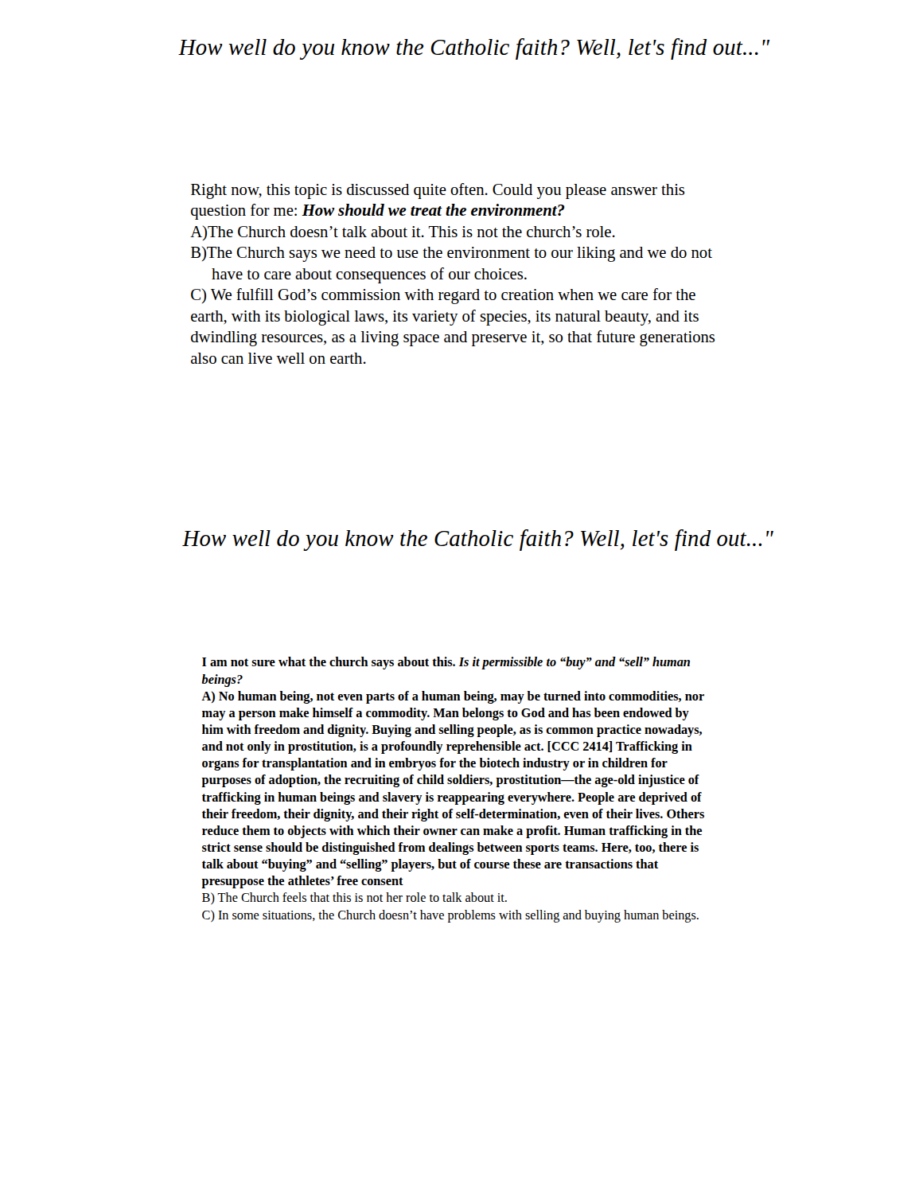How well do you know the Catholic faith? Well, let's find out..."
Right now, this topic is discussed quite often. Could you please answer this question for me: How should we treat the environment?
A)The Church doesn’t talk about it. This is not the church’s role.
B)The Church says we need to use the environment to our liking and we do not have to care about consequences of our choices.
C) We fulfill God’s commission with regard to creation when we care for the earth, with its biological laws, its variety of species, its natural beauty, and its dwindling resources, as a living space and preserve it, so that future generations also can live well on earth.
How well do you know the Catholic faith? Well, let's find out..."
I am not sure what the church says about this. Is it permissible to “buy” and “sell” human beings?
A) No human being, not even parts of a human being, may be turned into commodities, nor may a person make himself a commodity. Man belongs to God and has been endowed by him with freedom and dignity. Buying and selling people, as is common practice nowadays, and not only in prostitution, is a profoundly reprehensible act. [CCC 2414] Trafficking in organs for transplantation and in embryos for the biotech industry or in children for purposes of adoption, the recruiting of child soldiers, prostitution—the age-old injustice of trafficking in human beings and slavery is reappearing everywhere. People are deprived of their freedom, their dignity, and their right of self-determination, even of their lives. Others reduce them to objects with which their owner can make a profit. Human trafficking in the strict sense should be distinguished from dealings between sports teams. Here, too, there is talk about “buying” and “selling” players, but of course these are transactions that presuppose the athletes’ free consent
B) The Church feels that this is not her role to talk about it.
C) In some situations, the Church doesn’t have problems with selling and buying human beings.